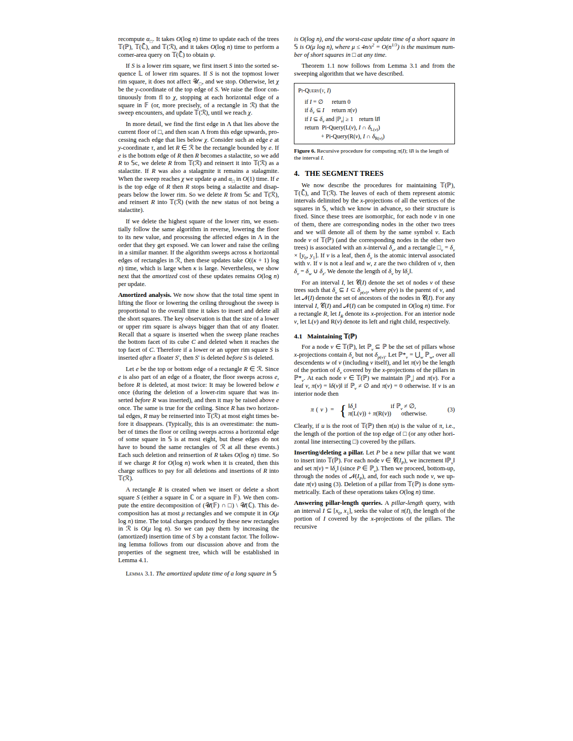recompute α□. It takes O(log n) time to update each of the trees 𝕋(ℙ), 𝕋(ℂ̃), and 𝕋(ℛ), and it takes O(log n) time to perform a corner-area query on 𝕋(ℂ̃) to obtain ψ.
If S is a lower rim square, we first insert S into the sorted sequence 𝕃 of lower rim squares. If S is not the topmost lower rim square, it does not affect 𝒰□, and we stop. Otherwise, let χ be the y-coordinate of the top edge of S. We raise the floor continuously from fl to χ, stopping at each horizontal edge of a square in 𝔽 (or, more precisely, of a rectangle in ℛ) that the sweep encounters, and update 𝕋(ℛ), until we reach χ.
In more detail, we find the first edge in Λ that lies above the current floor of □, and then scan Λ from this edge upwards, processing each edge that lies below χ. Consider such an edge e at y-coordinate τ, and let R ∈ ℛ be the rectangle bounded by e. If e is the bottom edge of R then R becomes a stalactite, so we add R to 𝕊c, we delete R from 𝕋(ℛ) and reinsert it into 𝕋(ℛ) as a stalactite. If R was also a stalagmite it remains a stalagmite. When the sweep reaches χ we update φ and α□ in O(1) time. If e is the top edge of R then R stops being a stalactite and disappears below the lower rim. So we delete R from 𝕊c and 𝕋(ℛ), and reinsert R into 𝕋(ℛ) (with the new status of not being a stalactite).
If we delete the highest square of the lower rim, we essentially follow the same algorithm in reverse, lowering the floor to its new value, and processing the affected edges in Λ in the order that they get exposed. We can lower and raise the ceiling in a similar manner. If the algorithm sweeps across κ horizontal edges of rectangles in ℛ, then these updates take O((κ + 1) log n) time, which is large when κ is large. Nevertheless, we show next that the amortized cost of these updates remains O(log n) per update.
Amortized analysis. We now show that the total time spent in lifting the floor or lowering the ceiling throughout the sweep is proportional to the overall time it takes to insert and delete all the short squares. The key observation is that the size of a lower or upper rim square is always bigger than that of any floater. Recall that a square is inserted when the sweep plane reaches the bottom facet of its cube C and deleted when it reaches the top facet of C. Therefore if a lower or an upper rim square S is inserted after a floater S′, then S′ is deleted before S is deleted.
Let e be the top or bottom edge of a rectangle R ∈ ℛ. Since e is also part of an edge of a floater, the floor sweeps across e, before R is deleted, at most twice: It may be lowered below e once (during the deletion of a lower-rim square that was inserted before R was inserted), and then it may be raised above e once. The same is true for the ceiling. Since R has two horizontal edges, R may be reinserted into 𝕋(ℛ) at most eight times before it disappears. (Typically, this is an overestimate: the number of times the floor or ceiling sweeps across a horizontal edge of some square in 𝕊 is at most eight, but these edges do not have to bound the same rectangles of ℛ at all these events.) Each such deletion and reinsertion of R takes O(log n) time. So if we charge R for O(log n) work when it is created, then this charge suffices to pay for all deletions and insertions of R into 𝕋(ℛ).
A rectangle R is created when we insert or delete a short square S (either a square in ℂ or a square in 𝔽). We then compute the entire decomposition of (𝒰(𝔽) ∩ □) \ 𝒰(ℂ). This decomposition has at most μ rectangles and we compute it in O(μ log n) time. The total charges produced by these new rectangles in ℛ is O(μ log n). So we can pay them by increasing the (amortized) insertion time of S by a constant factor. The following lemma follows from our discussion above and from the properties of the segment tree, which will be established in Lemma 4.1.
Lemma 3.1. The amortized update time of a long square in 𝕊
is O(log n), and the worst-case update time of a short square in 𝕊 is O(μ log n), where μ ≤ 4n/s2 = O(n1/3) is the maximum number of short squares in □ at any time.
Theorem 1.1 now follows from Lemma 3.1 and from the sweeping algorithm that we have described.
Pi-Query(v, I)
if I = ∅ return 0
if δv ⊆ I return π(v)
if I ⊆ δv and |ℙv| ≥ 1 return ‖I‖
return Pi-Query(L(v), I ∩ δL(v))
+ Pi-Query(R(v), I ∩ δR(v))
Figure 6. Recursive procedure for computing π(I); ‖I‖ is the length of the interval I.
4. THE SEGMENT TREES
We now describe the procedures for maintaining 𝕋(ℙ), 𝕋(ℂ̃), and 𝕋(ℛ). The leaves of each of them represent atomic intervals delimited by the x-projections of all the vertices of the squares in 𝕊, which we know in advance, so their structure is fixed. Since these trees are isomorphic, for each node v in one of them, there are corresponding nodes in the other two trees and we will denote all of them by the same symbol v. Each node v of 𝕋(ℙ) (and the corresponding nodes in the other two trees) is associated with an x-interval δv, and a rectangle □v = δv × [y0, y1]. If v is a leaf, then δv is the atomic interval associated with v. If v is not a leaf and w, z are the two children of v, then δv = δw ∪ δz. We denote the length of δv by ‖δv‖.
For an interval I, let 𝒞(I) denote the set of nodes v of these trees such that δv ⊆ I ⊂ δp(v), where p(v) is the parent of v, and let 𝒩(I) denote the set of ancestors of the nodes in 𝒞(I). For any interval I, 𝒞(I) and 𝒩(I) can be computed in O(log n) time. For a rectangle R, let IR denote its x-projection. For an interior node v, let L(v) and R(v) denote its left and right child, respectively.
4.1 Maintaining 𝕋(ℙ)
For a node v ∈ 𝕋(ℙ), let ℙv ⊆ ℙ be the set of pillars whose x-projections contain δv but not δp(v). Let ℙ*v = ⋃w ℙw, over all descendents w of v (including v itself), and let π(v) be the length of the portion of δv covered by the x-projections of the pillars in ℙ*v. At each node v ∈ 𝕋(ℙ) we maintain |ℙv| and π(v). For a leaf v, π(v) = ‖δ(v)‖ if ℙv ≠ ∅ and π(v) = 0 otherwise. If v is an interior node then
π(v) = { ‖δv‖if ℙv ≠ ∅, π(L(v)) + π(R(v)) otherwise.
(3)
Clearly, if u is the root of 𝕋(ℙ) then π(u) is the value of π, i.e., the length of the portion of the top edge of □ (or any other horizontal line intersecting □) covered by the pillars.
Inserting/deleting a pillar. Let P be a new pillar that we want to insert into 𝕋(ℙ). For each node v ∈ 𝒞(IP), we increment ‖ℙv‖ and set π(v) = ‖δv‖ (since P ∈ ℙv). Then we proceed, bottom-up, through the nodes of 𝒩(IP), and, for each such node v, we update π(v) using (3). Deletion of a pillar from 𝕋(ℙ) is done symmetrically. Each of these operations takes O(log n) time.
Answering pillar-length queries. A pillar-length query, with an interval I ⊆ [x0, x1], seeks the value of π(I), the length of the portion of I covered by the x-projections of the pillars. The recursive